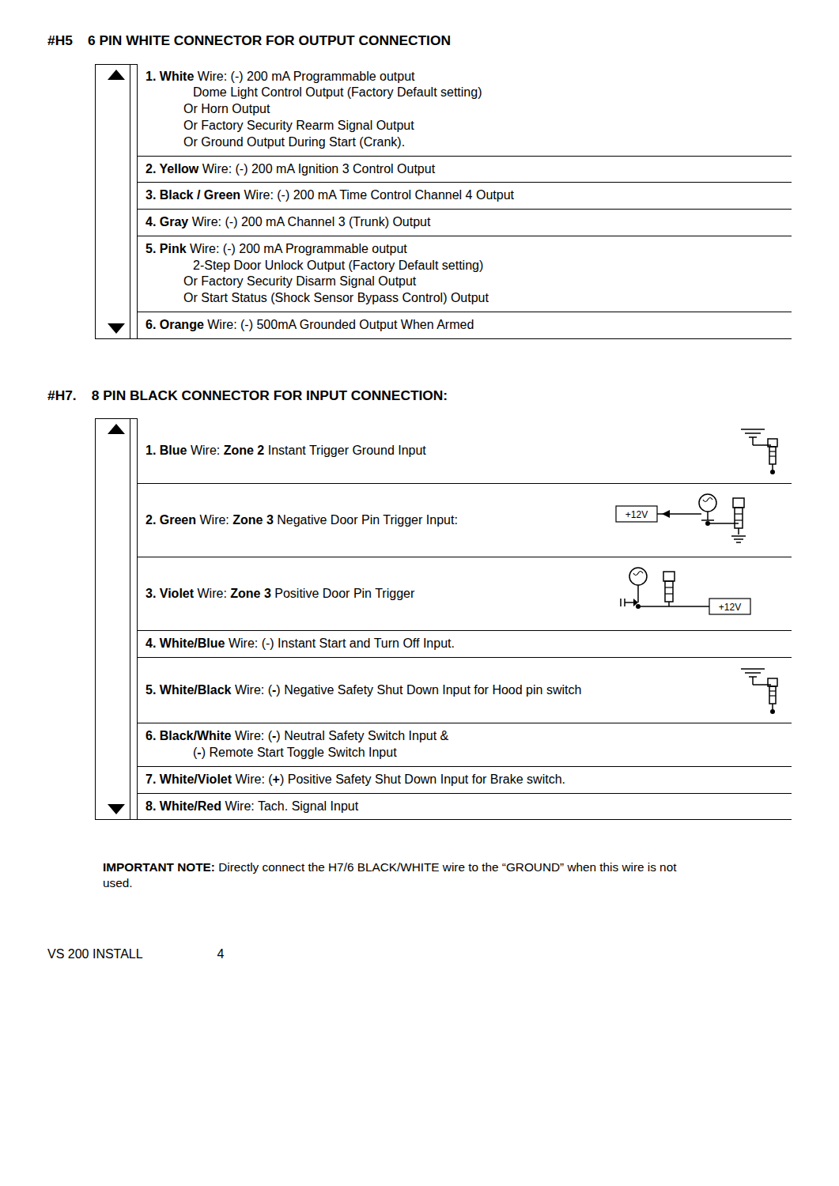#H5 6 PIN WHITE CONNECTOR FOR OUTPUT CONNECTION
1. White Wire: (-) 200 mA Programmable output Dome Light Control Output (Factory Default setting) Or Horn Output Or Factory Security Rearm Signal Output Or Ground Output During Start (Crank).
2. Yellow Wire: (-) 200 mA Ignition 3 Control Output
3. Black / Green Wire: (-) 200 mA Time Control Channel 4 Output
4. Gray Wire: (-) 200 mA Channel 3 (Trunk) Output
5. Pink Wire: (-) 200 mA Programmable output 2-Step Door Unlock Output (Factory Default setting) Or Factory Security Disarm Signal Output Or Start Status (Shock Sensor Bypass Control) Output
6. Orange Wire: (-) 500mA Grounded Output When Armed
#H7. 8 PIN BLACK CONNECTOR FOR INPUT CONNECTION:
1. Blue Wire: Zone 2 Instant Trigger Ground Input
2. Green Wire: Zone 3 Negative Door Pin Trigger Input:
+12V
3. Violet Wire: Zone 3 Positive Door Pin Trigger
+12V
4. White/Blue Wire: (-) Instant Start and Turn Off Input.
5. White/Black Wire: (-) Negative Safety Shut Down Input for Hood pin switch
6. Black/White Wire: (-) Neutral Safety Switch Input & (-) Remote Start Toggle Switch Input
7. White/Violet Wire: (+) Positive Safety Shut Down Input for Brake switch.
8. White/Red Wire: Tach. Signal Input
IMPORTANT NOTE: Directly connect the H7/6 BLACK/WHITE wire to the “GROUND” when this wire is not used.
VS 200 INSTALL 4